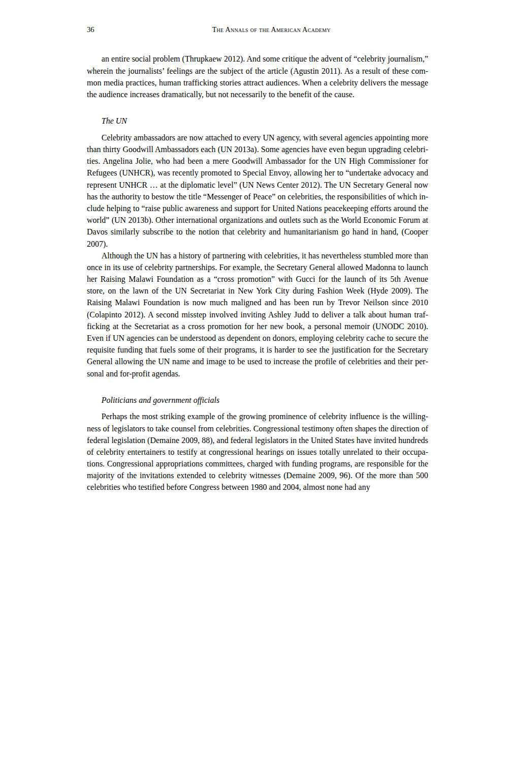36 The Annals of the American Academy
an entire social problem (Thrupkaew 2012). And some critique the advent of “celebrity journalism,” wherein the journalists’ feelings are the subject of the article (Agustin 2011). As a result of these common media practices, human trafficking stories attract audiences. When a celebrity delivers the message the audience increases dramatically, but not necessarily to the benefit of the cause.
The UN
Celebrity ambassadors are now attached to every UN agency, with several agencies appointing more than thirty Goodwill Ambassadors each (UN 2013a). Some agencies have even begun upgrading celebrities. Angelina Jolie, who had been a mere Goodwill Ambassador for the UN High Commissioner for Refugees (UNHCR), was recently promoted to Special Envoy, allowing her to “undertake advocacy and represent UNHCR … at the diplomatic level” (UN News Center 2012). The UN Secretary General now has the authority to bestow the title “Messenger of Peace” on celebrities, the responsibilities of which include helping to “raise public awareness and support for United Nations peacekeeping efforts around the world” (UN 2013b). Other international organizations and outlets such as the World Economic Forum at Davos similarly subscribe to the notion that celebrity and humanitarianism go hand in hand, (Cooper 2007).
Although the UN has a history of partnering with celebrities, it has nevertheless stumbled more than once in its use of celebrity partnerships. For example, the Secretary General allowed Madonna to launch her Raising Malawi Foundation as a “cross promotion” with Gucci for the launch of its 5th Avenue store, on the lawn of the UN Secretariat in New York City during Fashion Week (Hyde 2009). The Raising Malawi Foundation is now much maligned and has been run by Trevor Neilson since 2010 (Colapinto 2012). A second misstep involved inviting Ashley Judd to deliver a talk about human trafficking at the Secretariat as a cross promotion for her new book, a personal memoir (UNODC 2010). Even if UN agencies can be understood as dependent on donors, employing celebrity cache to secure the requisite funding that fuels some of their programs, it is harder to see the justification for the Secretary General allowing the UN name and image to be used to increase the profile of celebrities and their personal and for-profit agendas.
Politicians and government officials
Perhaps the most striking example of the growing prominence of celebrity influence is the willingness of legislators to take counsel from celebrities. Congressional testimony often shapes the direction of federal legislation (Demaine 2009, 88), and federal legislators in the United States have invited hundreds of celebrity entertainers to testify at congressional hearings on issues totally unrelated to their occupations. Congressional appropriations committees, charged with funding programs, are responsible for the majority of the invitations extended to celebrity witnesses (Demaine 2009, 96). Of the more than 500 celebrities who testified before Congress between 1980 and 2004, almost none had any